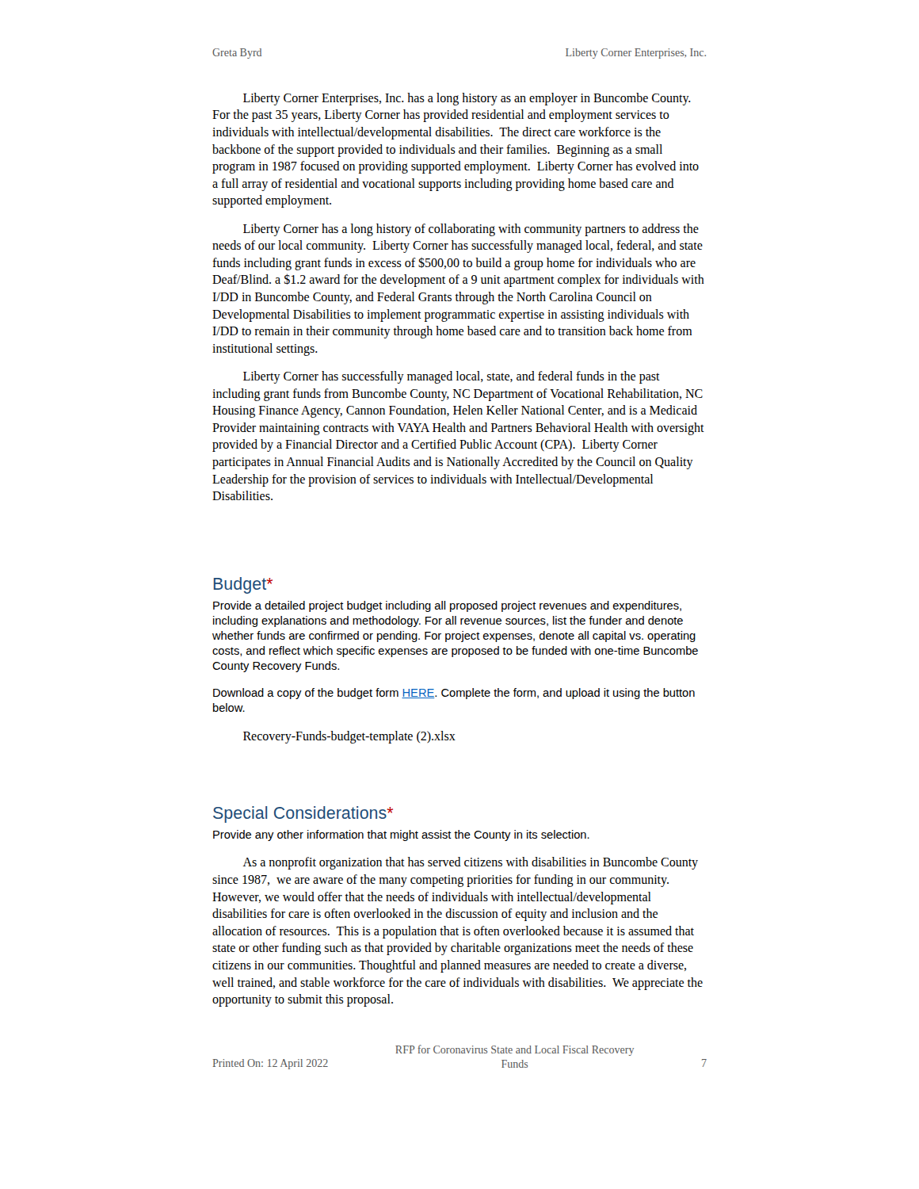Greta Byrd Liberty Corner Enterprises, Inc.
Liberty Corner Enterprises, Inc. has a long history as an employer in Buncombe County. For the past 35 years, Liberty Corner has provided residential and employment services to individuals with intellectual/developmental disabilities. The direct care workforce is the backbone of the support provided to individuals and their families. Beginning as a small program in 1987 focused on providing supported employment. Liberty Corner has evolved into a full array of residential and vocational supports including providing home based care and supported employment.
Liberty Corner has a long history of collaborating with community partners to address the needs of our local community. Liberty Corner has successfully managed local, federal, and state funds including grant funds in excess of $500,00 to build a group home for individuals who are Deaf/Blind. a $1.2 award for the development of a 9 unit apartment complex for individuals with I/DD in Buncombe County, and Federal Grants through the North Carolina Council on Developmental Disabilities to implement programmatic expertise in assisting individuals with I/DD to remain in their community through home based care and to transition back home from institutional settings.
Liberty Corner has successfully managed local, state, and federal funds in the past including grant funds from Buncombe County, NC Department of Vocational Rehabilitation, NC Housing Finance Agency, Cannon Foundation, Helen Keller National Center, and is a Medicaid Provider maintaining contracts with VAYA Health and Partners Behavioral Health with oversight provided by a Financial Director and a Certified Public Account (CPA). Liberty Corner participates in Annual Financial Audits and is Nationally Accredited by the Council on Quality Leadership for the provision of services to individuals with Intellectual/Developmental Disabilities.
Budget*
Provide a detailed project budget including all proposed project revenues and expenditures, including explanations and methodology. For all revenue sources, list the funder and denote whether funds are confirmed or pending. For project expenses, denote all capital vs. operating costs, and reflect which specific expenses are proposed to be funded with one-time Buncombe County Recovery Funds.
Download a copy of the budget form HERE. Complete the form, and upload it using the button below.
Recovery-Funds-budget-template (2).xlsx
Special Considerations*
Provide any other information that might assist the County in its selection.
As a nonprofit organization that has served citizens with disabilities in Buncombe County since 1987, we are aware of the many competing priorities for funding in our community. However, we would offer that the needs of individuals with intellectual/developmental disabilities for care is often overlooked in the discussion of equity and inclusion and the allocation of resources. This is a population that is often overlooked because it is assumed that state or other funding such as that provided by charitable organizations meet the needs of these citizens in our communities. Thoughtful and planned measures are needed to create a diverse, well trained, and stable workforce for the care of individuals with disabilities. We appreciate the opportunity to submit this proposal.
Printed On: 12 April 2022
RFP for Coronavirus State and Local Fiscal Recovery
Funds
7